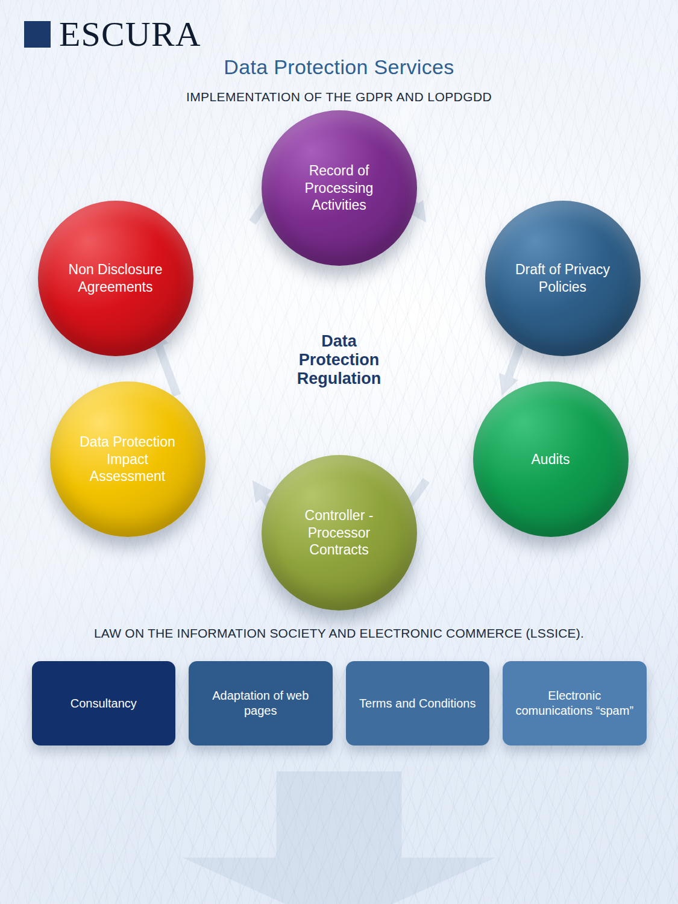ESCURA
Data Protection Services
Implementation of the GDPR and LOPDGDD
Record of Processing Activities
Draft of Privacy Policies
Audits
Controller - Processor Contracts
Data Protection Impact Assessment
Non Disclosure Agreements
Data
Protection
Regulation
Law on the Information Society and Electronic Commerce (LSSICE).
Consultancy
Adaptation of web pages
Terms and Conditions
Electronic comunications “spam”